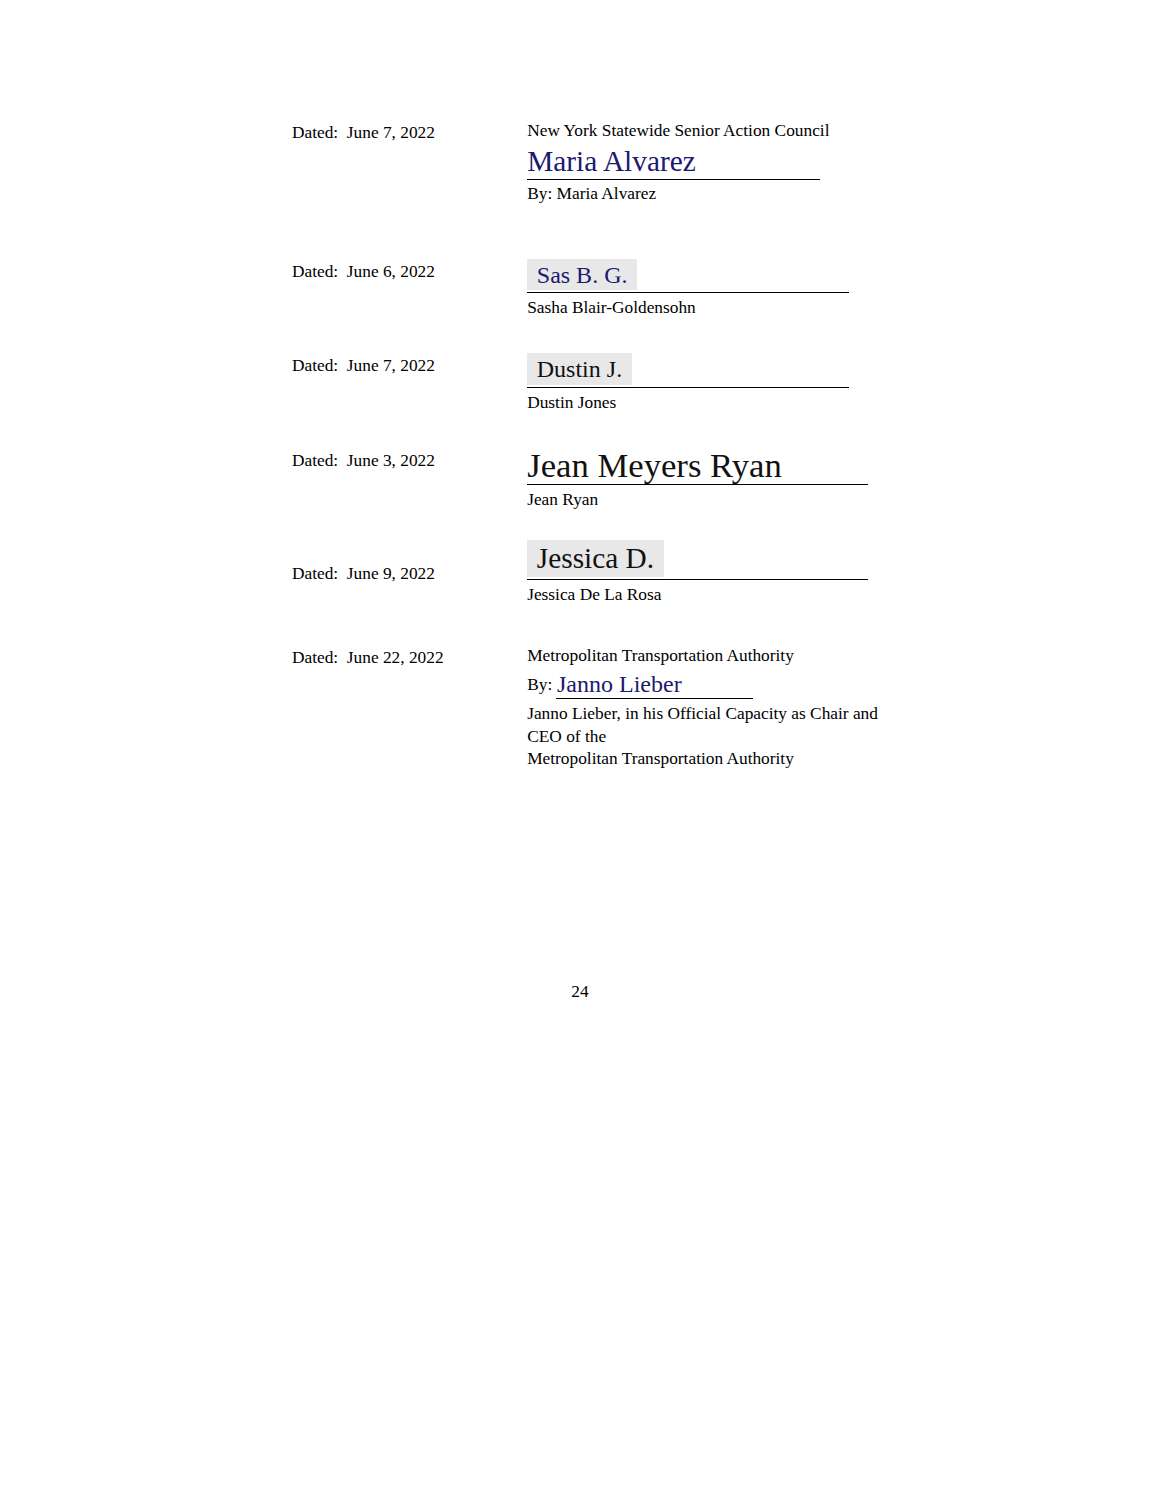Dated: June 7, 2022
New York Statewide Senior Action Council
Maria Alvarez
By: Maria Alvarez
Dated: June 6, 2022
Sas B. G.
Sasha Blair-Goldensohn
Dated: June 7, 2022
Dustin J.
Dustin Jones
Dated: June 3, 2022
Jean Meyers Ryan
Jean Ryan
Dated: June 9, 2022
Jessica D.
Jessica De La Rosa
Dated: June 22, 2022
Metropolitan Transportation Authority
By: Janno Lieber
Janno Lieber, in his Official Capacity as Chair and CEO of the
Metropolitan Transportation Authority
24